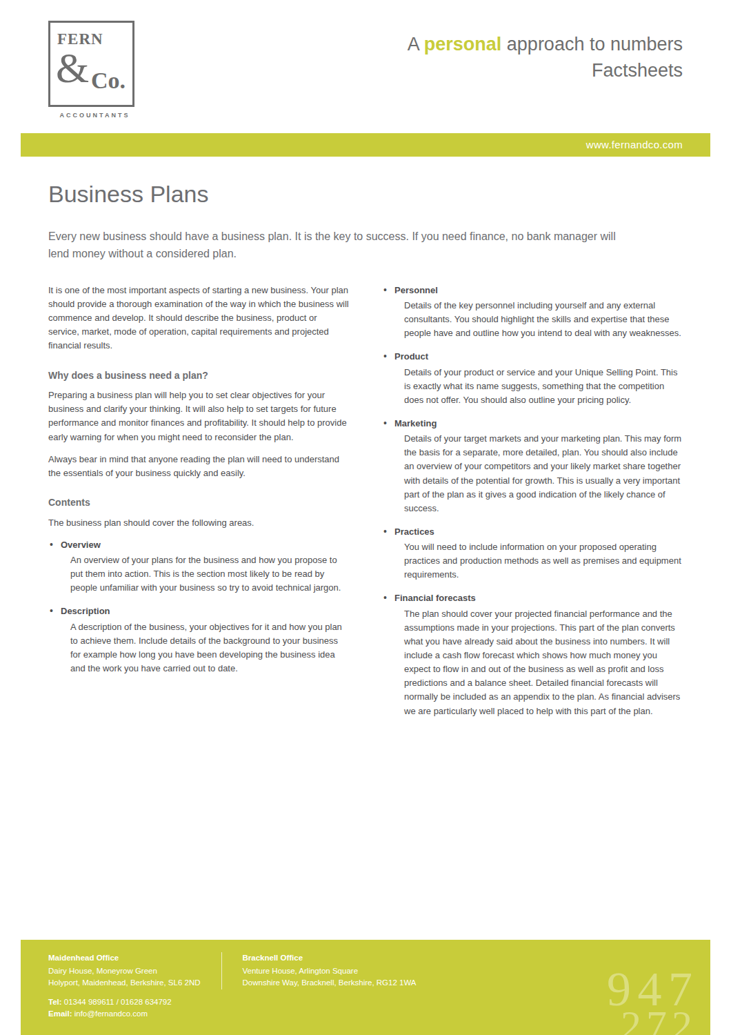FERN & Co.
ACCOUNTANTS
A personal approach to numbers
Factsheets
www.fernandco.com
Business Plans
Every new business should have a business plan. It is the key to success. If you need finance, no bank manager will lend money without a considered plan.
It is one of the most important aspects of starting a new business. Your plan should provide a thorough examination of the way in which the business will commence and develop. It should describe the business, product or service, market, mode of operation, capital requirements and projected financial results.
Why does a business need a plan?
Preparing a business plan will help you to set clear objectives for your business and clarify your thinking. It will also help to set targets for future performance and monitor finances and profitability. It should help to provide early warning for when you might need to reconsider the plan.
Always bear in mind that anyone reading the plan will need to understand the essentials of your business quickly and easily.
Contents
The business plan should cover the following areas.
Overview An overview of your plans for the business and how you propose to put them into action. This is the section most likely to be read by people unfamiliar with your business so try to avoid technical jargon.
Description A description of the business, your objectives for it and how you plan to achieve them. Include details of the background to your business for example how long you have been developing the business idea and the work you have carried out to date.
Personnel Details of the key personnel including yourself and any external consultants. You should highlight the skills and expertise that these people have and outline how you intend to deal with any weaknesses.
Product Details of your product or service and your Unique Selling Point. This is exactly what its name suggests, something that the competition does not offer. You should also outline your pricing policy.
Marketing Details of your target markets and your marketing plan. This may form the basis for a separate, more detailed, plan. You should also include an overview of your competitors and your likely market share together with details of the potential for growth. This is usually a very important part of the plan as it gives a good indication of the likely chance of success.
Practices You will need to include information on your proposed operating practices and production methods as well as premises and equipment requirements.
Financial forecasts The plan should cover your projected financial performance and the assumptions made in your projections. This part of the plan converts what you have already said about the business into numbers. It will include a cash flow forecast which shows how much money you expect to flow in and out of the business as well as profit and loss predictions and a balance sheet. Detailed financial forecasts will normally be included as an appendix to the plan. As financial advisers we are particularly well placed to help with this part of the plan.
Maidenhead Office Dairy House, Moneyrow Green
Holyport, Maidenhead, Berkshire, SL6 2ND
Tel: 01344 989611 / 01628 634792
Email: info@fernandco.com
Bracknell Office Venture House, Arlington Square
Downshire Way, Bracknell, Berkshire, RG12 1WA
9 4 7 2 7 2